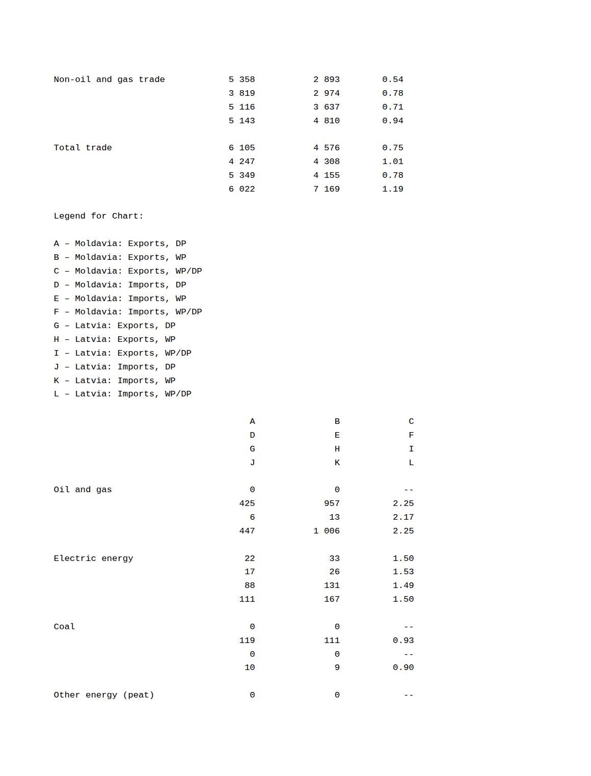Non-oil and gas trade            5 358           2 893        0.54
                                 3 819           2 974        0.78
                                 5 116           3 637        0.71
                                 5 143           4 810        0.94
Total trade                      6 105           4 576        0.75
                                 4 247           4 308        1.01
                                 5 349           4 155        0.78
                                 6 022           7 169        1.19
Legend for Chart:
A – Moldavia: Exports, DP
B – Moldavia: Exports, WP
C – Moldavia: Exports, WP/DP
D – Moldavia: Imports, DP
E – Moldavia: Imports, WP
F – Moldavia: Imports, WP/DP
G – Latvia: Exports, DP
H – Latvia: Exports, WP
I – Latvia: Exports, WP/DP
J – Latvia: Imports, DP
K – Latvia: Imports, WP
L – Latvia: Imports, WP/DP
                                     A               B             C
                                     D               E             F
                                     G               H             I
                                     J               K             L
Oil and gas                          0               0            --
                                   425             957          2.25
                                     6              13          2.17
                                   447           1 006          2.25
Electric energy                     22              33          1.50
                                    17              26          1.53
                                    88             131          1.49
                                   111             167          1.50
Coal                                 0               0            --
                                   119             111          0.93
                                     0               0            --
                                    10               9          0.90
Other energy (peat)                  0               0            --